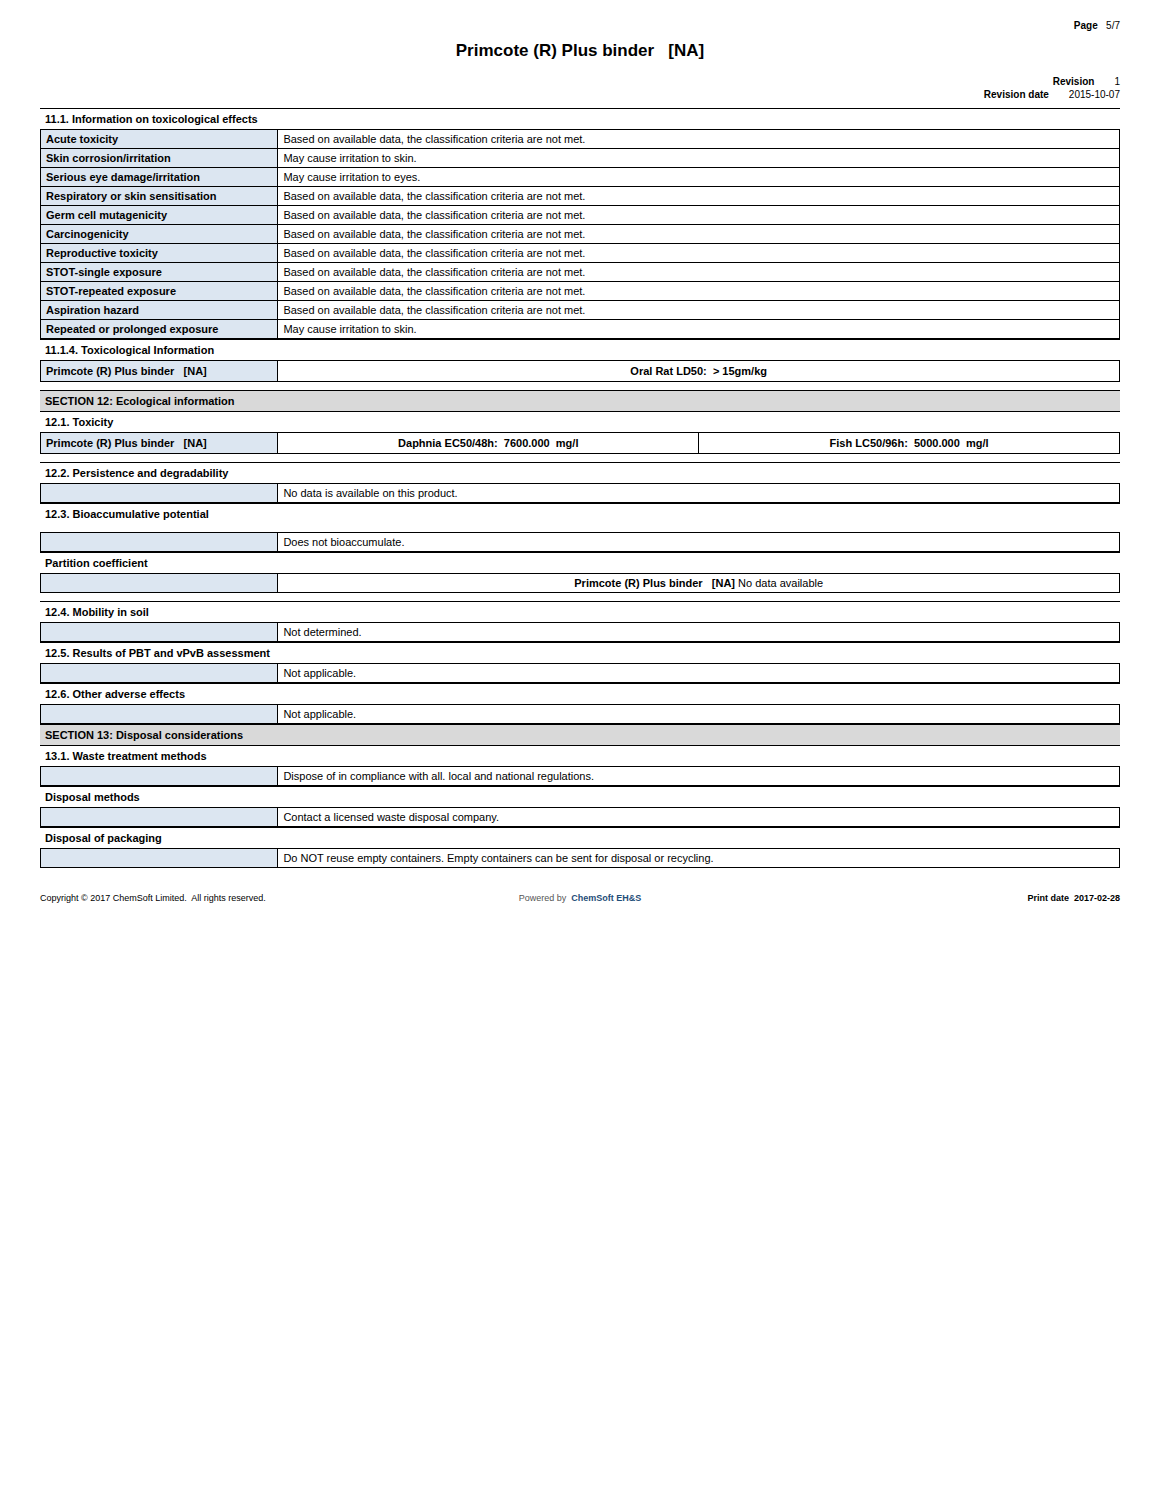Page 5/7
Primcote (R) Plus binder [NA]
Revision1
Revision date2015-10-07
11.1. Information on toxicological effects
| Acute toxicity | Based on available data, the classification criteria are not met. |
| Skin corrosion/irritation | May cause irritation to skin. |
| Serious eye damage/irritation | May cause irritation to eyes. |
| Respiratory or skin sensitisation | Based on available data, the classification criteria are not met. |
| Germ cell mutagenicity | Based on available data, the classification criteria are not met. |
| Carcinogenicity | Based on available data, the classification criteria are not met. |
| Reproductive toxicity | Based on available data, the classification criteria are not met. |
| STOT-single exposure | Based on available data, the classification criteria are not met. |
| STOT-repeated exposure | Based on available data, the classification criteria are not met. |
| Aspiration hazard | Based on available data, the classification criteria are not met. |
| Repeated or prolonged exposure | May cause irritation to skin. |
11.1.4. Toxicological Information
| Primcote (R) Plus binder [NA] | Oral Rat LD50: > 15gm/kg |
SECTION 12: Ecological information
12.1. Toxicity
| Primcote (R) Plus binder [NA] | Daphnia EC50/48h: 7600.000 mg/l | Fish LC50/96h: 5000.000 mg/l |
12.2. Persistence and degradability
| | No data is available on this product. |
12.3. Bioaccumulative potential
| | Does not bioaccumulate. |
Partition coefficient
| | Primcote (R) Plus binder [NA] No data available |
12.4. Mobility in soil
| | Not determined. |
12.5. Results of PBT and vPvB assessment
| | Not applicable. |
12.6. Other adverse effects
| | Not applicable. |
SECTION 13: Disposal considerations
13.1. Waste treatment methods
| | Dispose of in compliance with all. local and national regulations. |
Disposal methods
| | Contact a licensed waste disposal company. |
Disposal of packaging
| | Do NOT reuse empty containers. Empty containers can be sent for disposal or recycling. |
Copyright © 2017 ChemSoft Limited. All rights reserved.
Powered by ChemSoft EH&S
Print date 2017-02-28